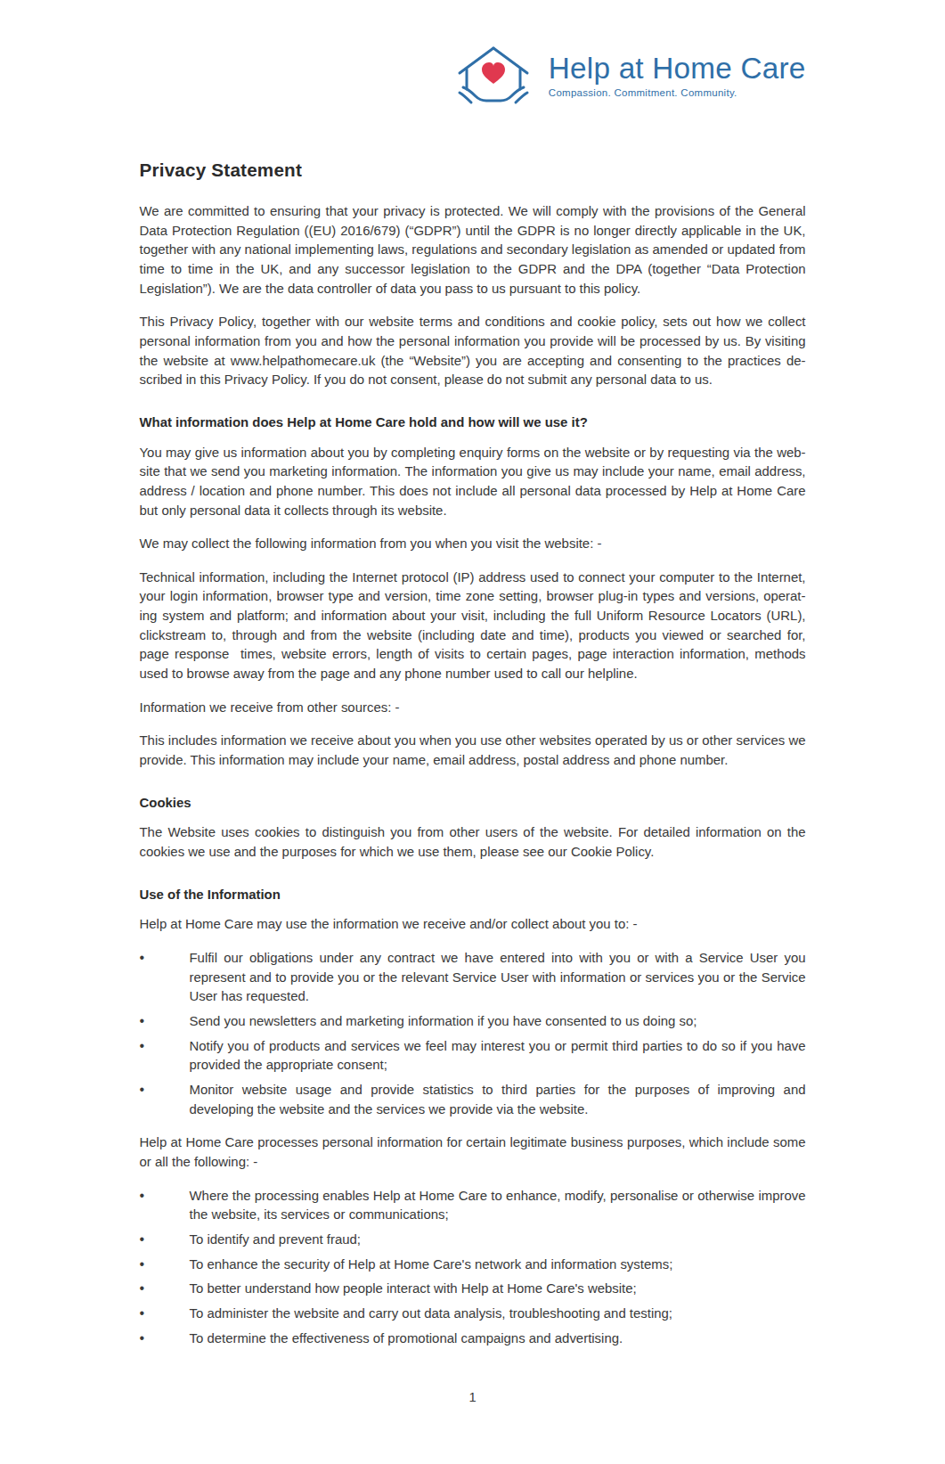Help at Home Care
Compassion. Commitment. Community.
Privacy Statement
We are committed to ensuring that your privacy is protected. We will comply with the provisions of the General Data Protection Regulation ((EU) 2016/679) (“GDPR”) until the GDPR is no longer directly applicable in the UK, together with any national implementing laws, regulations and secondary legislation as amended or updated from time to time in the UK, and any successor legislation to the GDPR and the DPA (together “Data Protection Legislation”). We are the data controller of data you pass to us pursuant to this policy.
This Privacy Policy, together with our website terms and conditions and cookie policy, sets out how we collect personal information from you and how the personal information you provide will be processed by us. By visiting the website at www.helpathomecare.uk (the “Website”) you are accepting and consenting to the practices described in this Privacy Policy. If you do not consent, please do not submit any personal data to us.
What information does Help at Home Care hold and how will we use it?
You may give us information about you by completing enquiry forms on the website or by requesting via the website that we send you marketing information. The information you give us may include your name, email address, address / location and phone number. This does not include all personal data processed by Help at Home Care but only personal data it collects through its website.
We may collect the following information from you when you visit the website: -
Technical information, including the Internet protocol (IP) address used to connect your computer to the Internet, your login information, browser type and version, time zone setting, browser plug-in types and versions, operating system and platform; and information about your visit, including the full Uniform Resource Locators (URL), clickstream to, through and from the website (including date and time), products you viewed or searched for, page response times, website errors, length of visits to certain pages, page interaction information, methods used to browse away from the page and any phone number used to call our helpline.
Information we receive from other sources: -
This includes information we receive about you when you use other websites operated by us or other services we provide. This information may include your name, email address, postal address and phone number.
Cookies
The Website uses cookies to distinguish you from other users of the website. For detailed information on the cookies we use and the purposes for which we use them, please see our Cookie Policy.
Use of the Information
Help at Home Care may use the information we receive and/or collect about you to: -
Fulfil our obligations under any contract we have entered into with you or with a Service User you represent and to provide you or the relevant Service User with information or services you or the Service User has requested.
Send you newsletters and marketing information if you have consented to us doing so;
Notify you of products and services we feel may interest you or permit third parties to do so if you have provided the appropriate consent;
Monitor website usage and provide statistics to third parties for the purposes of improving and developing the website and the services we provide via the website.
Help at Home Care processes personal information for certain legitimate business purposes, which include some or all the following: -
Where the processing enables Help at Home Care to enhance, modify, personalise or otherwise improve the website, its services or communications;
To identify and prevent fraud;
To enhance the security of Help at Home Care's network and information systems;
To better understand how people interact with Help at Home Care's website;
To administer the website and carry out data analysis, troubleshooting and testing;
To determine the effectiveness of promotional campaigns and advertising.
1